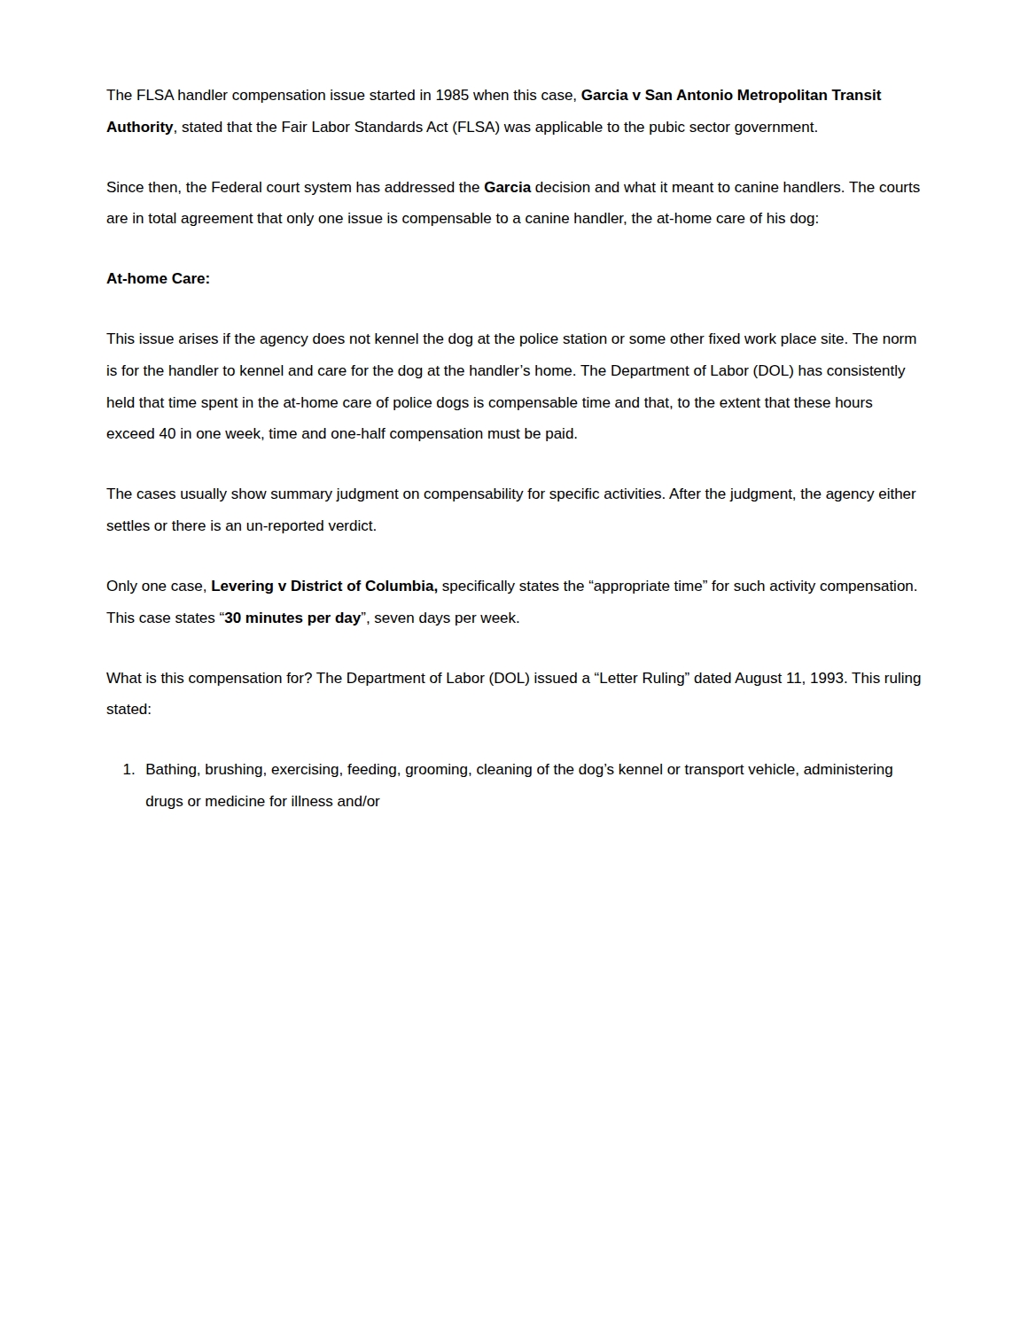The FLSA handler compensation issue started in 1985 when this case, Garcia v San Antonio Metropolitan Transit Authority, stated that the Fair Labor Standards Act (FLSA) was applicable to the pubic sector government.
Since then, the Federal court system has addressed the Garcia decision and what it meant to canine handlers. The courts are in total agreement that only one issue is compensable to a canine handler, the at-home care of his dog:
At-home Care:
This issue arises if the agency does not kennel the dog at the police station or some other fixed work place site. The norm is for the handler to kennel and care for the dog at the handler’s home. The Department of Labor (DOL) has consistently held that time spent in the at-home care of police dogs is compensable time and that, to the extent that these hours exceed 40 in one week, time and one-half compensation must be paid.
The cases usually show summary judgment on compensability for specific activities. After the judgment, the agency either settles or there is an un-reported verdict.
Only one case, Levering v District of Columbia, specifically states the “appropriate time” for such activity compensation. This case states “30 minutes per day”, seven days per week.
What is this compensation for? The Department of Labor (DOL) issued a “Letter Ruling” dated August 11, 1993. This ruling stated:
Bathing, brushing, exercising, feeding, grooming, cleaning of the dog’s kennel or transport vehicle, administering drugs or medicine for illness and/or